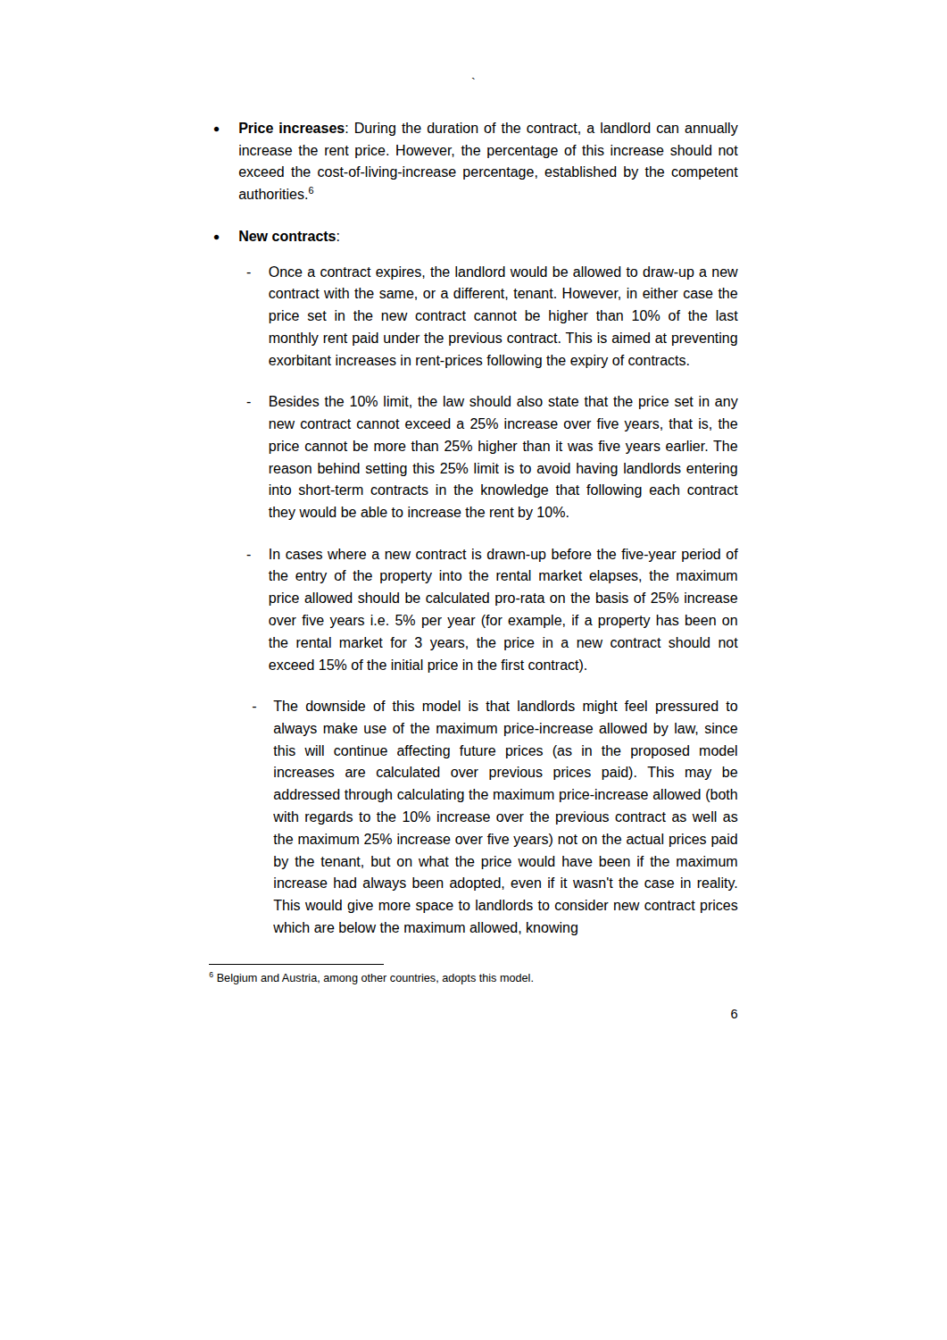`
Price increases: During the duration of the contract, a landlord can annually increase the rent price. However, the percentage of this increase should not exceed the cost-of-living-increase percentage, established by the competent authorities.6
New contracts:
Once a contract expires, the landlord would be allowed to draw-up a new contract with the same, or a different, tenant. However, in either case the price set in the new contract cannot be higher than 10% of the last monthly rent paid under the previous contract. This is aimed at preventing exorbitant increases in rent-prices following the expiry of contracts.
Besides the 10% limit, the law should also state that the price set in any new contract cannot exceed a 25% increase over five years, that is, the price cannot be more than 25% higher than it was five years earlier. The reason behind setting this 25% limit is to avoid having landlords entering into short-term contracts in the knowledge that following each contract they would be able to increase the rent by 10%.
In cases where a new contract is drawn-up before the five-year period of the entry of the property into the rental market elapses, the maximum price allowed should be calculated pro-rata on the basis of 25% increase over five years i.e. 5% per year (for example, if a property has been on the rental market for 3 years, the price in a new contract should not exceed 15% of the initial price in the first contract).
The downside of this model is that landlords might feel pressured to always make use of the maximum price-increase allowed by law, since this will continue affecting future prices (as in the proposed model increases are calculated over previous prices paid). This may be addressed through calculating the maximum price-increase allowed (both with regards to the 10% increase over the previous contract as well as the maximum 25% increase over five years) not on the actual prices paid by the tenant, but on what the price would have been if the maximum increase had always been adopted, even if it wasn't the case in reality. This would give more space to landlords to consider new contract prices which are below the maximum allowed, knowing
6 Belgium and Austria, among other countries, adopts this model.
6